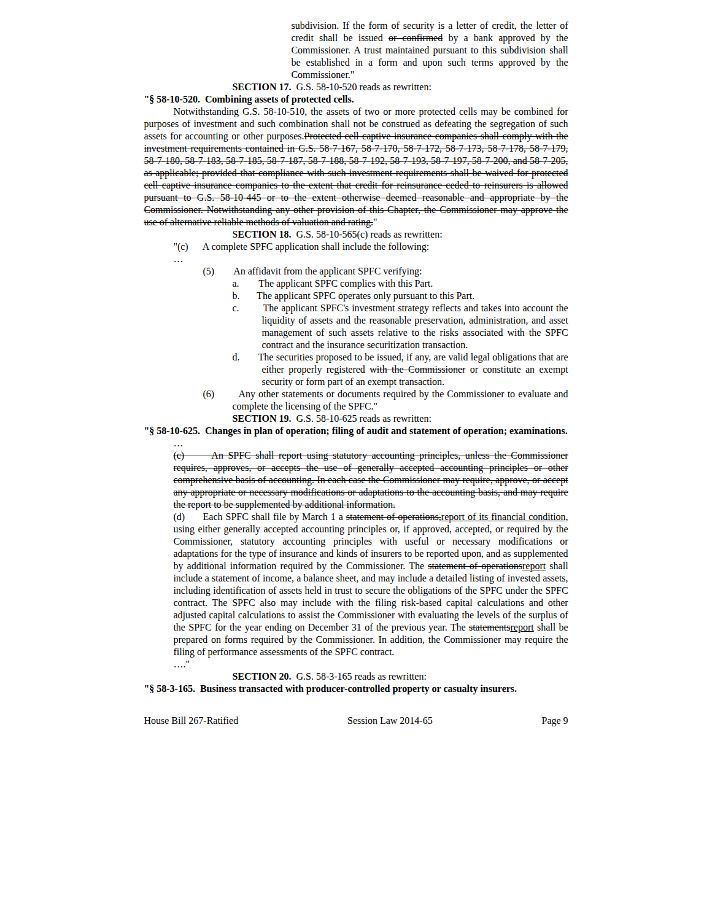subdivision. If the form of security is a letter of credit, the letter of credit shall be issued or confirmed by a bank approved by the Commissioner. A trust maintained pursuant to this subdivision shall be established in a form and upon such terms approved by the Commissioner."
SECTION 17. G.S. 58-10-520 reads as rewritten:
"§ 58-10-520. Combining assets of protected cells.
Notwithstanding G.S. 58-10-510, the assets of two or more protected cells may be combined for purposes of investment and such combination shall not be construed as defeating the segregation of such assets for accounting or other purposes.Protected cell captive insurance companies shall comply with the investment requirements contained in G.S. 58-7-167, 58-7-170, 58-7-172, 58-7-173, 58-7-178, 58-7-179, 58-7-180, 58-7-183, 58-7-185, 58-7-187, 58-7-188, 58-7-192, 58-7-193, 58-7-197, 58-7-200, and 58-7-205, as applicable; provided that compliance with such investment requirements shall be waived for protected cell captive insurance companies to the extent that credit for reinsurance ceded to reinsurers is allowed pursuant to G.S. 58-10-445 or to the extent otherwise deemed reasonable and appropriate by the Commissioner. Notwithstanding any other provision of this Chapter, the Commissioner may approve the use of alternative reliable methods of valuation and rating."
SECTION 18. G.S. 58-10-565(c) reads as rewritten:
"(c) A complete SPFC application shall include the following:
…
(5) An affidavit from the applicant SPFC verifying:
a. The applicant SPFC complies with this Part.
b. The applicant SPFC operates only pursuant to this Part.
c. The applicant SPFC's investment strategy reflects and takes into account the liquidity of assets and the reasonable preservation, administration, and asset management of such assets relative to the risks associated with the SPFC contract and the insurance securitization transaction.
d. The securities proposed to be issued, if any, are valid legal obligations that are either properly registered with the Commissioner or constitute an exempt security or form part of an exempt transaction.
(6) Any other statements or documents required by the Commissioner to evaluate and complete the licensing of the SPFC."
SECTION 19. G.S. 58-10-625 reads as rewritten:
"§ 58-10-625. Changes in plan of operation; filing of audit and statement of operation; examinations.
…
(c) An SPFC shall report using statutory accounting principles, unless the Commissioner requires, approves, or accepts the use of generally accepted accounting principles or other comprehensive basis of accounting. In each case the Commissioner may require, approve, or accept any appropriate or necessary modifications or adaptations to the accounting basis, and may require the report to be supplemented by additional information.
(d) Each SPFC shall file by March 1 a statement of operations,report of its financial condition, using either generally accepted accounting principles or, if approved, accepted, or required by the Commissioner, statutory accounting principles with useful or necessary modifications or adaptations for the type of insurance and kinds of insurers to be reported upon, and as supplemented by additional information required by the Commissioner. The statement of operationsreport shall include a statement of income, a balance sheet, and may include a detailed listing of invested assets, including identification of assets held in trust to secure the obligations of the SPFC under the SPFC contract. The SPFC also may include with the filing risk-based capital calculations and other adjusted capital calculations to assist the Commissioner with evaluating the levels of the surplus of the SPFC for the year ending on December 31 of the previous year. The statementsreport shall be prepared on forms required by the Commissioner. In addition, the Commissioner may require the filing of performance assessments of the SPFC contract.
…."
SECTION 20. G.S. 58-3-165 reads as rewritten:
"§ 58-3-165. Business transacted with producer-controlled property or casualty insurers.
House Bill 267-Ratified Session Law 2014-65 Page 9